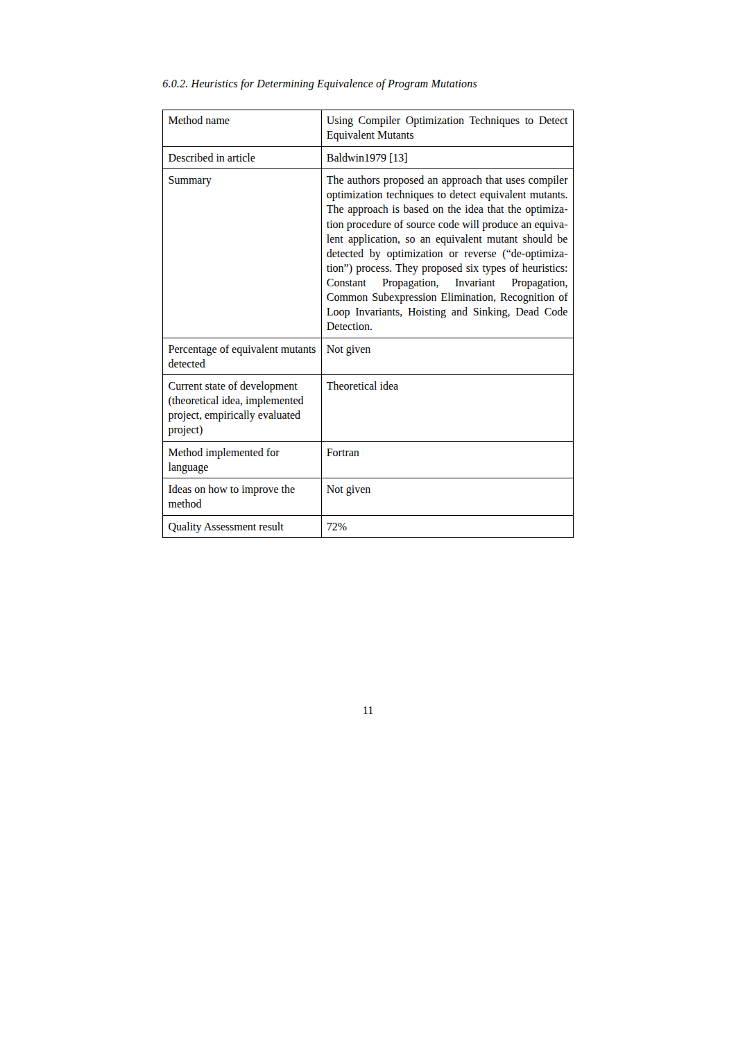6.0.2. Heuristics for Determining Equivalence of Program Mutations
| Method name | Using Compiler Optimization Techniques to Detect Equivalent Mutants |
| Described in article | Baldwin1979 [13] |
| Summary | The authors proposed an approach that uses compiler optimization techniques to detect equivalent mutants. The approach is based on the idea that the optimization procedure of source code will produce an equivalent application, so an equivalent mutant should be detected by optimization or reverse (“de-optimization”) process. They proposed six types of heuristics: Constant Propagation, Invariant Propagation, Common Subexpression Elimination, Recognition of Loop Invariants, Hoisting and Sinking, Dead Code Detection. |
| Percentage of equivalent mutants detected | Not given |
| Current state of development (theoretical idea, implemented project, empirically evaluated project) | Theoretical idea |
| Method implemented for language | Fortran |
| Ideas on how to improve the method | Not given |
| Quality Assessment result | 72% |
11